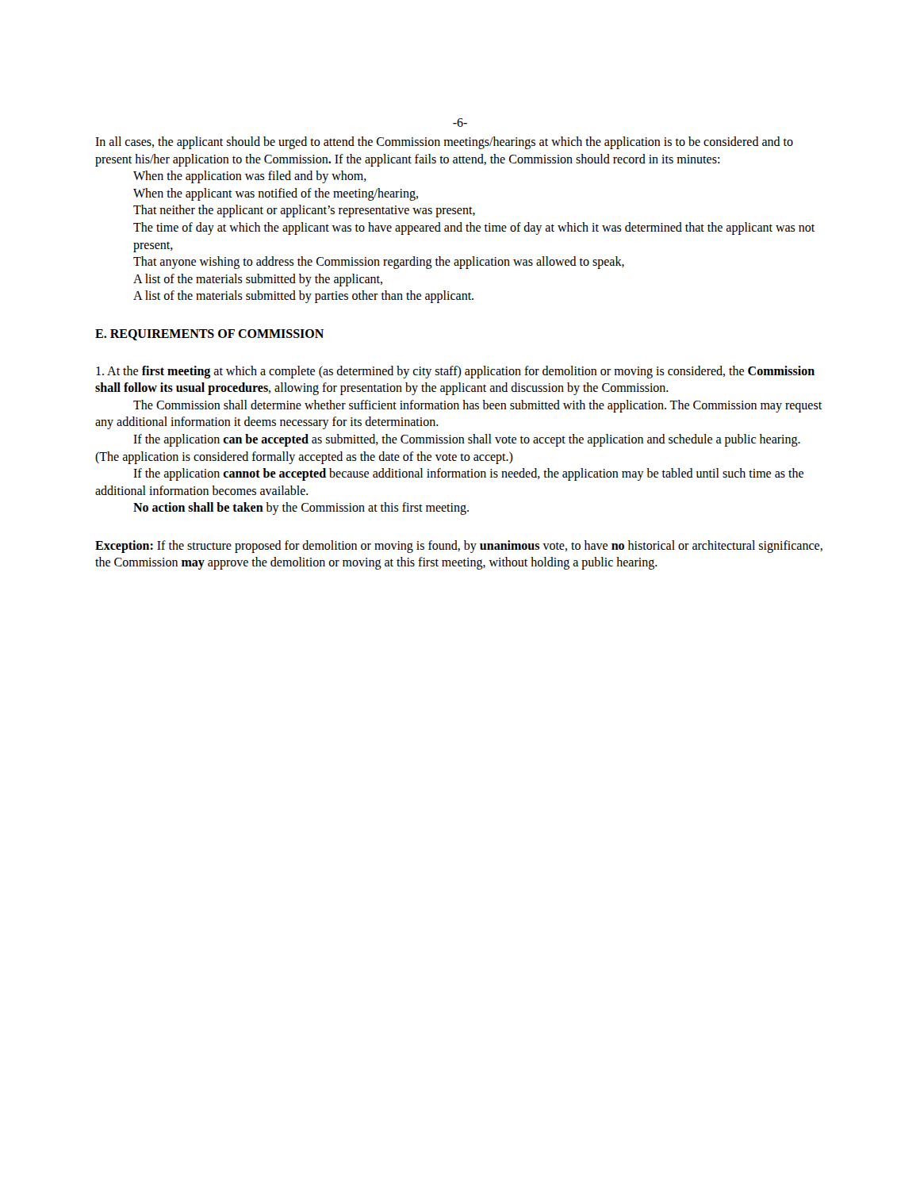-6-
In all cases, the applicant should be urged to attend the Commission meetings/hearings at which the application is to be considered and to present his/her application to the Commission. If the applicant fails to attend, the Commission should record in its minutes:
When the application was filed and by whom,
When the applicant was notified of the meeting/hearing,
That neither the applicant or applicant’s representative was present,
The time of day at which the applicant was to have appeared and the time of day at which it was determined that the applicant was not present,
That anyone wishing to address the Commission regarding the application was allowed to speak,
A list of the materials submitted by the applicant,
A list of the materials submitted by parties other than the applicant.
E. REQUIREMENTS OF COMMISSION
1. At the first meeting at which a complete (as determined by city staff) application for demolition or moving is considered, the Commission shall follow its usual procedures, allowing for presentation by the applicant and discussion by the Commission.
The Commission shall determine whether sufficient information has been submitted with the application. The Commission may request any additional information it deems necessary for its determination.
If the application can be accepted as submitted, the Commission shall vote to accept the application and schedule a public hearing. (The application is considered formally accepted as the date of the vote to accept.)
If the application cannot be accepted because additional information is needed, the application may be tabled until such time as the additional information becomes available.
No action shall be taken by the Commission at this first meeting.
Exception: If the structure proposed for demolition or moving is found, by unanimous vote, to have no historical or architectural significance, the Commission may approve the demolition or moving at this first meeting, without holding a public hearing.